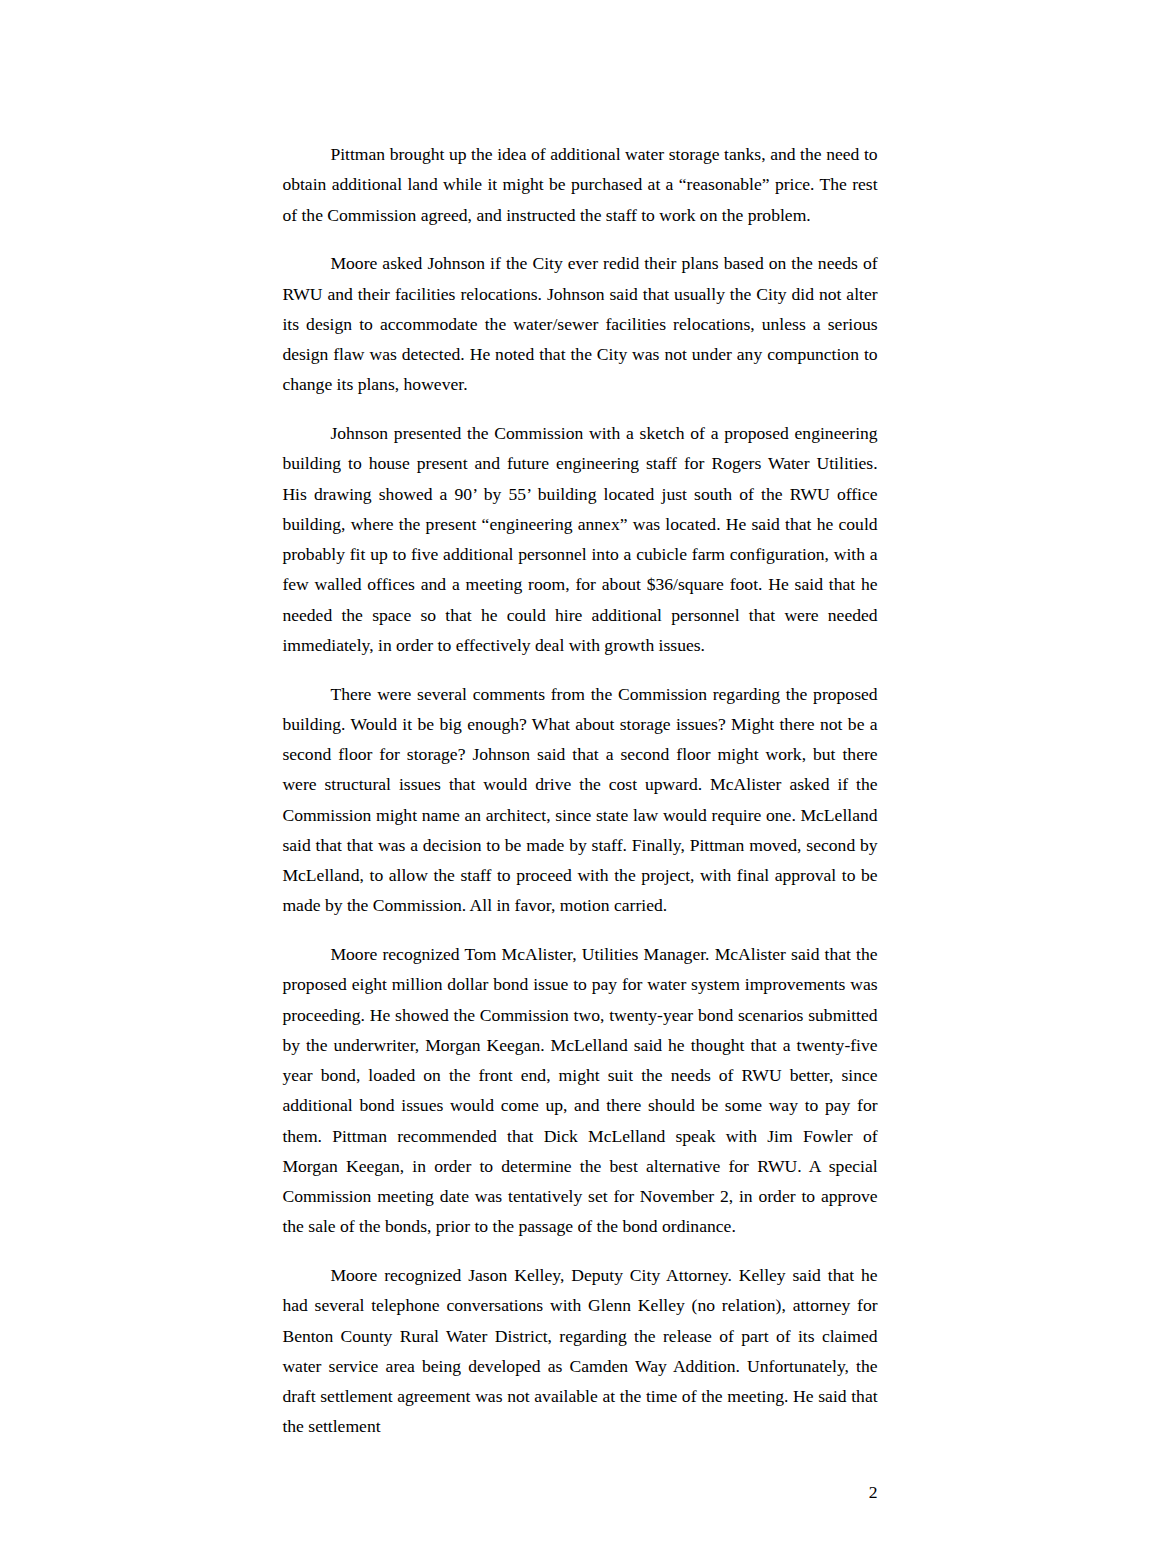Pittman brought up the idea of additional water storage tanks, and the need to obtain additional land while it might be purchased at a “reasonable” price. The rest of the Commission agreed, and instructed the staff to work on the problem.
Moore asked Johnson if the City ever redid their plans based on the needs of RWU and their facilities relocations. Johnson said that usually the City did not alter its design to accommodate the water/sewer facilities relocations, unless a serious design flaw was detected. He noted that the City was not under any compunction to change its plans, however.
Johnson presented the Commission with a sketch of a proposed engineering building to house present and future engineering staff for Rogers Water Utilities. His drawing showed a 90’ by 55’ building located just south of the RWU office building, where the present “engineering annex” was located. He said that he could probably fit up to five additional personnel into a cubicle farm configuration, with a few walled offices and a meeting room, for about $36/square foot. He said that he needed the space so that he could hire additional personnel that were needed immediately, in order to effectively deal with growth issues.
There were several comments from the Commission regarding the proposed building. Would it be big enough? What about storage issues? Might there not be a second floor for storage? Johnson said that a second floor might work, but there were structural issues that would drive the cost upward. McAlister asked if the Commission might name an architect, since state law would require one. McLelland said that that was a decision to be made by staff. Finally, Pittman moved, second by McLelland, to allow the staff to proceed with the project, with final approval to be made by the Commission. All in favor, motion carried.
Moore recognized Tom McAlister, Utilities Manager. McAlister said that the proposed eight million dollar bond issue to pay for water system improvements was proceeding. He showed the Commission two, twenty-year bond scenarios submitted by the underwriter, Morgan Keegan. McLelland said he thought that a twenty-five year bond, loaded on the front end, might suit the needs of RWU better, since additional bond issues would come up, and there should be some way to pay for them. Pittman recommended that Dick McLelland speak with Jim Fowler of Morgan Keegan, in order to determine the best alternative for RWU. A special Commission meeting date was tentatively set for November 2, in order to approve the sale of the bonds, prior to the passage of the bond ordinance.
Moore recognized Jason Kelley, Deputy City Attorney. Kelley said that he had several telephone conversations with Glenn Kelley (no relation), attorney for Benton County Rural Water District, regarding the release of part of its claimed water service area being developed as Camden Way Addition. Unfortunately, the draft settlement agreement was not available at the time of the meeting. He said that the settlement
2